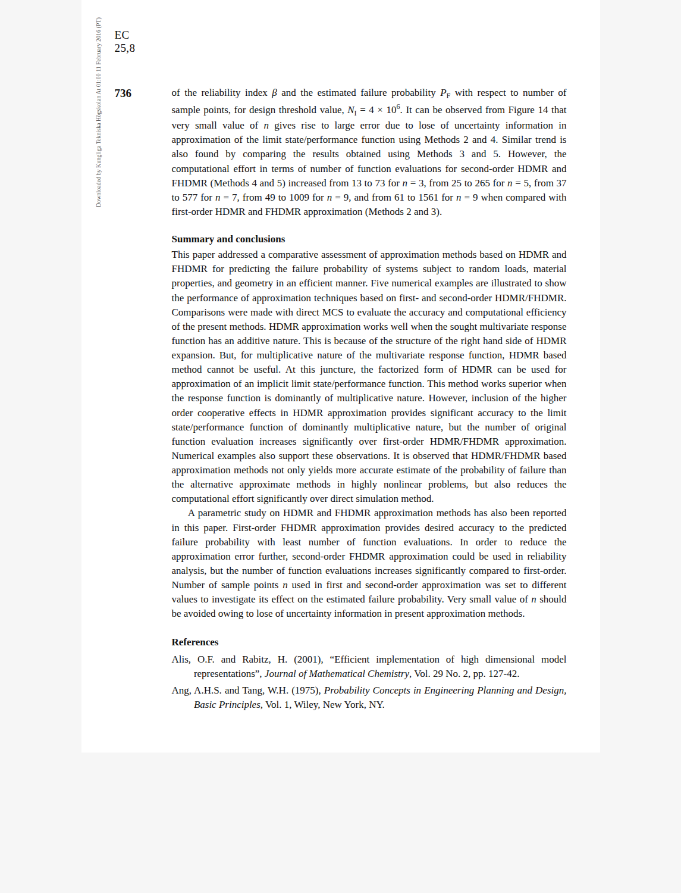Downloaded by Kungliga Tekniska Högskolan At 01:00 11 February 2016 (PT)
EC
25,8
736
of the reliability index β and the estimated failure probability PF with respect to number of sample points, for design threshold value, NI = 4 × 106. It can be observed from Figure 14 that very small value of n gives rise to large error due to lose of uncertainty information in approximation of the limit state/performance function using Methods 2 and 4. Similar trend is also found by comparing the results obtained using Methods 3 and 5. However, the computational effort in terms of number of function evaluations for second-order HDMR and FHDMR (Methods 4 and 5) increased from 13 to 73 for n = 3, from 25 to 265 for n = 5, from 37 to 577 for n = 7, from 49 to 1009 for n = 9, and from 61 to 1561 for n = 9 when compared with first-order HDMR and FHDMR approximation (Methods 2 and 3).
Summary and conclusions
This paper addressed a comparative assessment of approximation methods based on HDMR and FHDMR for predicting the failure probability of systems subject to random loads, material properties, and geometry in an efficient manner. Five numerical examples are illustrated to show the performance of approximation techniques based on first- and second-order HDMR/FHDMR. Comparisons were made with direct MCS to evaluate the accuracy and computational efficiency of the present methods. HDMR approximation works well when the sought multivariate response function has an additive nature. This is because of the structure of the right hand side of HDMR expansion. But, for multiplicative nature of the multivariate response function, HDMR based method cannot be useful. At this juncture, the factorized form of HDMR can be used for approximation of an implicit limit state/performance function. This method works superior when the response function is dominantly of multiplicative nature. However, inclusion of the higher order cooperative effects in HDMR approximation provides significant accuracy to the limit state/performance function of dominantly multiplicative nature, but the number of original function evaluation increases significantly over first-order HDMR/FHDMR approximation. Numerical examples also support these observations. It is observed that HDMR/FHDMR based approximation methods not only yields more accurate estimate of the probability of failure than the alternative approximate methods in highly nonlinear problems, but also reduces the computational effort significantly over direct simulation method.
A parametric study on HDMR and FHDMR approximation methods has also been reported in this paper. First-order FHDMR approximation provides desired accuracy to the predicted failure probability with least number of function evaluations. In order to reduce the approximation error further, second-order FHDMR approximation could be used in reliability analysis, but the number of function evaluations increases significantly compared to first-order. Number of sample points n used in first and second-order approximation was set to different values to investigate its effect on the estimated failure probability. Very small value of n should be avoided owing to lose of uncertainty information in present approximation methods.
References
Alis, O.F. and Rabitz, H. (2001), “Efficient implementation of high dimensional model representations”, Journal of Mathematical Chemistry, Vol. 29 No. 2, pp. 127-42.
Ang, A.H.S. and Tang, W.H. (1975), Probability Concepts in Engineering Planning and Design, Basic Principles, Vol. 1, Wiley, New York, NY.